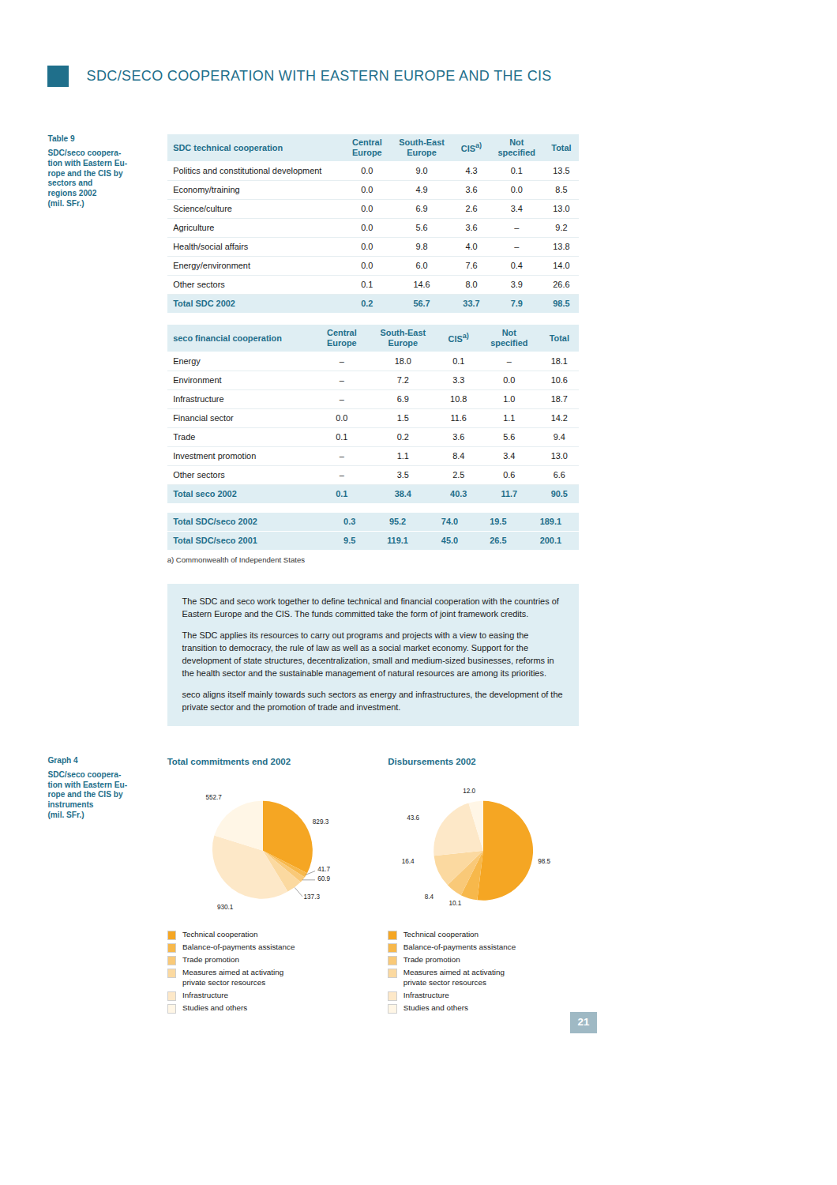SDC/SECO COOPERATION WITH EASTERN EUROPE AND THE CIS
Table 9
SDC/seco coopera-
tion with Eastern Eu-
rope and the CIS by
sectors and
regions 2002
(mil. SFr.)
| SDC technical cooperation | Central Europe | South-East Europe | CIS a) | Not specified | Total |
| --- | --- | --- | --- | --- | --- |
| Politics and constitutional development | 0.0 | 9.0 | 4.3 | 0.1 | 13.5 |
| Economy/training | 0.0 | 4.9 | 3.6 | 0.0 | 8.5 |
| Science/culture | 0.0 | 6.9 | 2.6 | 3.4 | 13.0 |
| Agriculture | 0.0 | 5.6 | 3.6 | – | 9.2 |
| Health/social affairs | 0.0 | 9.8 | 4.0 | – | 13.8 |
| Energy/environment | 0.0 | 6.0 | 7.6 | 0.4 | 14.0 |
| Other sectors | 0.1 | 14.6 | 8.0 | 3.9 | 26.6 |
| Total SDC 2002 | 0.2 | 56.7 | 33.7 | 7.9 | 98.5 |
| seco financial cooperation | Central Europe | South-East Europe | CIS a) | Not specified | Total |
| --- | --- | --- | --- | --- | --- |
| Energy | – | 18.0 | 0.1 | – | 18.1 |
| Environment | – | 7.2 | 3.3 | 0.0 | 10.6 |
| Infrastructure | – | 6.9 | 10.8 | 1.0 | 18.7 |
| Financial sector | 0.0 | 1.5 | 11.6 | 1.1 | 14.2 |
| Trade | 0.1 | 0.2 | 3.6 | 5.6 | 9.4 |
| Investment promotion | – | 1.1 | 8.4 | 3.4 | 13.0 |
| Other sectors | – | 3.5 | 2.5 | 0.6 | 6.6 |
| Total seco 2002 | 0.1 | 38.4 | 40.3 | 11.7 | 90.5 |
| Total SDC/seco 2002 | 0.3 | 95.2 | 74.0 | 19.5 | 189.1 |
| Total SDC/seco 2001 | 9.5 | 119.1 | 45.0 | 26.5 | 200.1 |
a) Commonwealth of Independent States
The SDC and seco work together to define technical and financial cooperation with the countries of Eastern Europe and the CIS. The funds committed take the form of joint framework credits.
The SDC applies its resources to carry out programs and projects with a view to easing the transition to democracy, the rule of law as well as a social market economy. Support for the development of state structures, decentralization, small and medium-sized businesses, reforms in the health sector and the sustainable management of natural resources are among its priorities.
seco aligns itself mainly towards such sectors as energy and infrastructures, the development of the private sector and the promotion of trade and investment.
Graph 4
SDC/seco coopera-
tion with Eastern Eu-
rope and the CIS by
instruments
(mil. SFr.)
Total commitments end 2002
829.3 552.7 41.7 60.9 137.3 930.1
Technical cooperation
Balance-of-payments assistance
Trade promotion
Measures aimed at activating
private sector resources
Infrastructure
Studies and others
Disbursements 2002
12.0 43.6 98.5 16.4 8.4 10.1
Technical cooperation
Balance-of-payments assistance
Trade promotion
Measures aimed at activating
private sector resources
Infrastructure
Studies and others
21